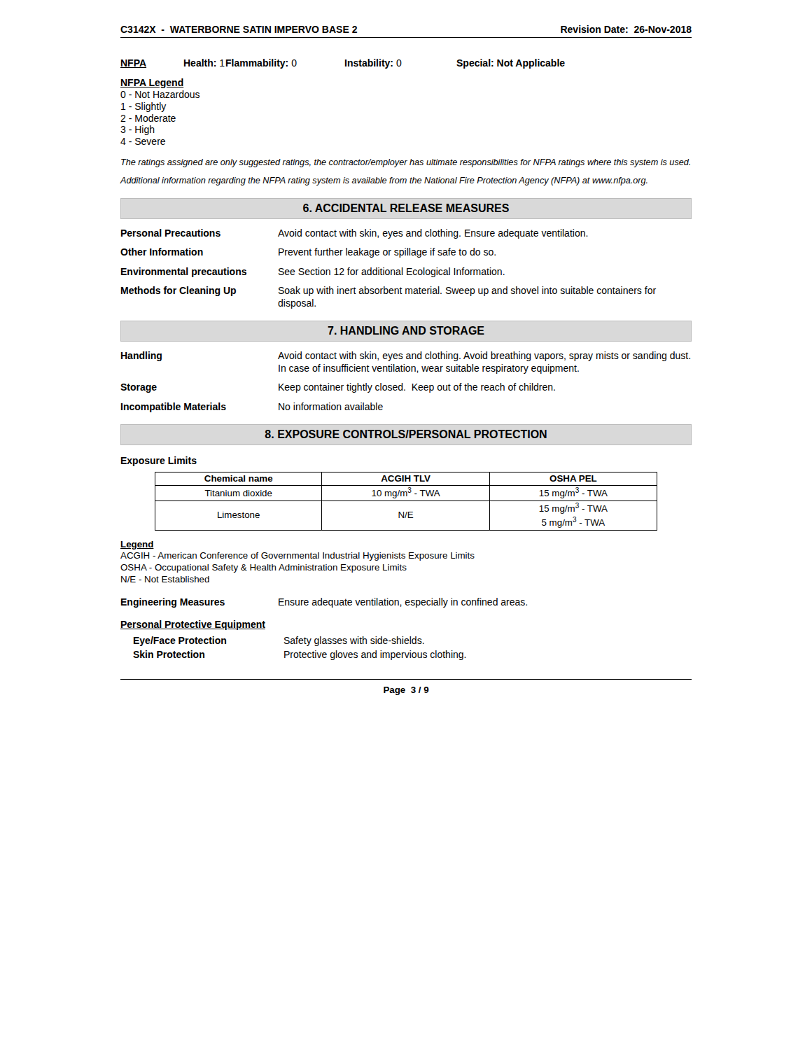C3142X - WATERBORNE SATIN IMPERVO BASE 2
Revision Date: 26-Nov-2018
NFPA Health: 1
Flammability: 0
Instability: 0
Special: Not Applicable
NFPA Legend
0 - Not Hazardous
1 - Slightly
2 - Moderate
3 - High
4 - Severe
The ratings assigned are only suggested ratings, the contractor/employer has ultimate responsibilities for NFPA ratings where this system is used.
Additional information regarding the NFPA rating system is available from the National Fire Protection Agency (NFPA) at www.nfpa.org.
6. ACCIDENTAL RELEASE MEASURES
Personal Precautions
Avoid contact with skin, eyes and clothing. Ensure adequate ventilation.
Other Information
Prevent further leakage or spillage if safe to do so.
Environmental precautions
See Section 12 for additional Ecological Information.
Methods for Cleaning Up
Soak up with inert absorbent material. Sweep up and shovel into suitable containers for disposal.
7. HANDLING AND STORAGE
Handling
Avoid contact with skin, eyes and clothing. Avoid breathing vapors, spray mists or sanding dust. In case of insufficient ventilation, wear suitable respiratory equipment.
Storage
Keep container tightly closed. Keep out of the reach of children.
Incompatible Materials
No information available
8. EXPOSURE CONTROLS/PERSONAL PROTECTION
Exposure Limits
| Chemical name | ACGIH TLV | OSHA PEL |
| --- | --- | --- |
| Titanium dioxide | 10 mg/m 3 - TWA | 15 mg/m 3 - TWA |
| Limestone | N/E | 15 mg/m 3 - TWA 5 mg/m 3 - TWA |
Legend
ACGIH - American Conference of Governmental Industrial Hygienists Exposure Limits
OSHA - Occupational Safety & Health Administration Exposure Limits
N/E - Not Established
Engineering Measures
Ensure adequate ventilation, especially in confined areas.
Personal Protective Equipment
Eye/Face Protection
Safety glasses with side-shields.
Skin Protection
Protective gloves and impervious clothing.
Page 3 / 9